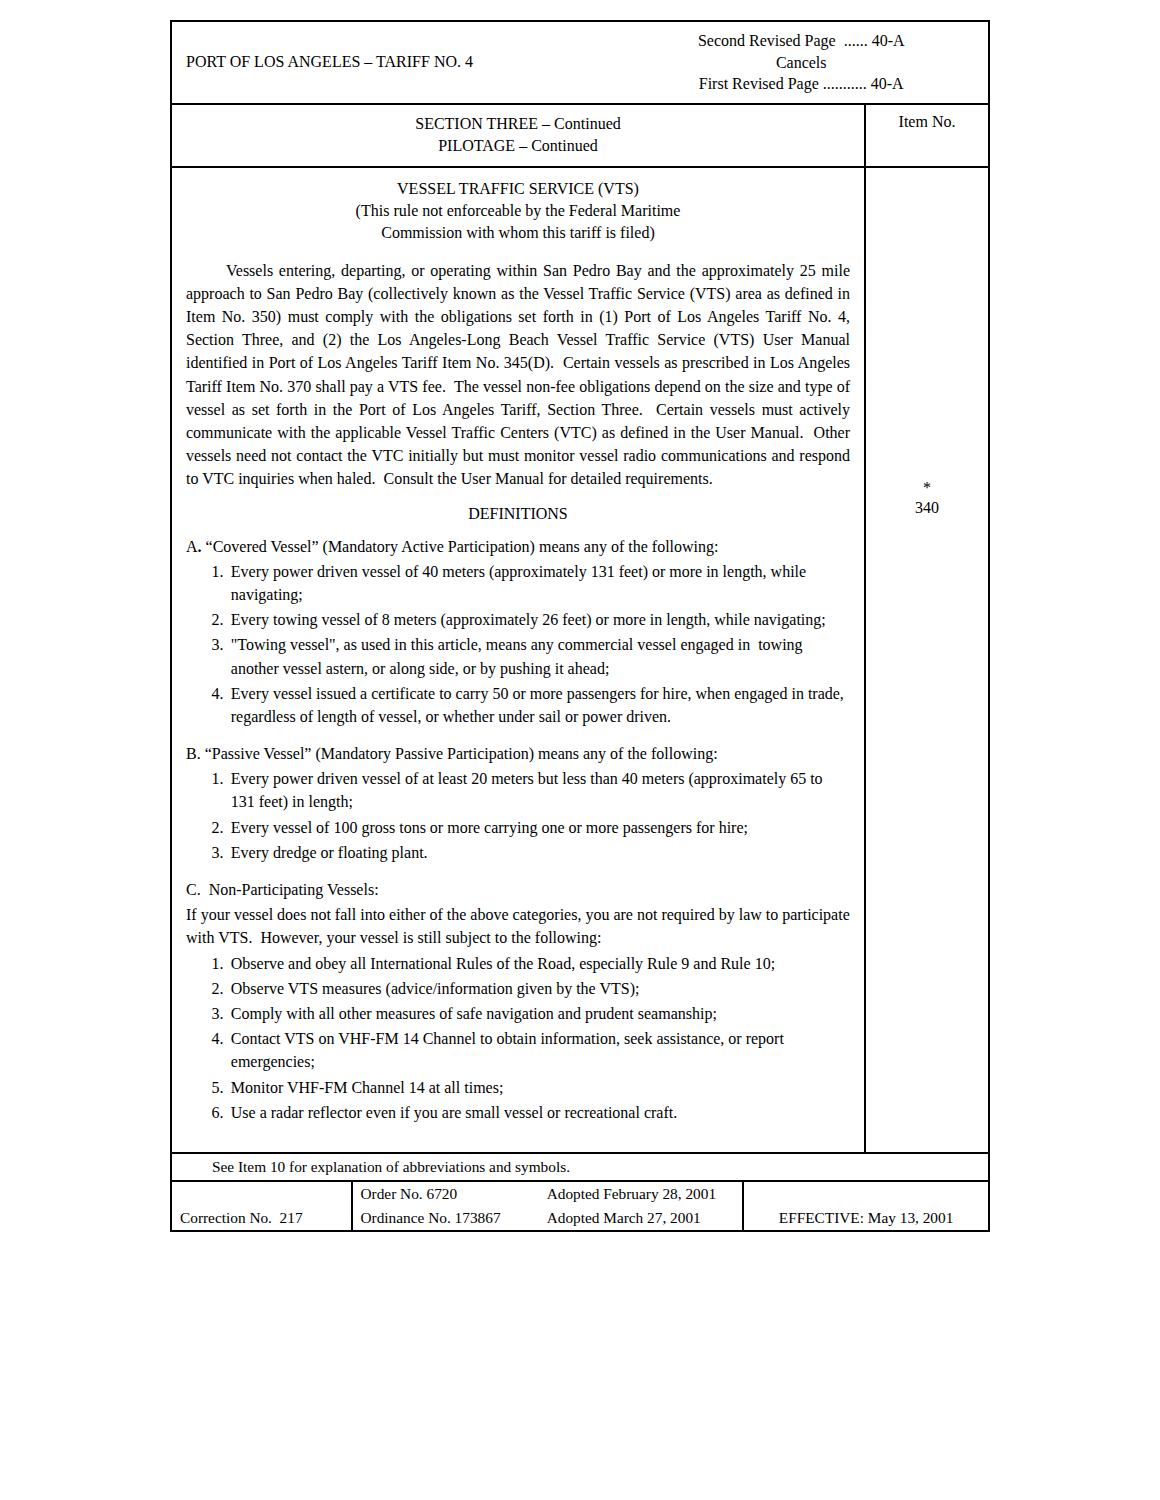PORT OF LOS ANGELES – TARIFF NO. 4
Second Revised Page ...... 40-A
Cancels
First Revised Page ........... 40-A
SECTION THREE – Continued
PILOTAGE – Continued
Item No.
VESSEL TRAFFIC SERVICE (VTS)
(This rule not enforceable by the Federal Maritime
Commission with whom this tariff is filed)
Vessels entering, departing, or operating within San Pedro Bay and the approximately 25 mile approach to San Pedro Bay (collectively known as the Vessel Traffic Service (VTS) area as defined in Item No. 350) must comply with the obligations set forth in (1) Port of Los Angeles Tariff No. 4, Section Three, and (2) the Los Angeles-Long Beach Vessel Traffic Service (VTS) User Manual identified in Port of Los Angeles Tariff Item No. 345(D). Certain vessels as prescribed in Los Angeles Tariff Item No. 370 shall pay a VTS fee. The vessel non-fee obligations depend on the size and type of vessel as set forth in the Port of Los Angeles Tariff, Section Three. Certain vessels must actively communicate with the applicable Vessel Traffic Centers (VTC) as defined in the User Manual. Other vessels need not contact the VTC initially but must monitor vessel radio communications and respond to VTC inquiries when haled. Consult the User Manual for detailed requirements.
DEFINITIONS
A. “Covered Vessel” (Mandatory Active Participation) means any of the following:
Every power driven vessel of 40 meters (approximately 131 feet) or more in length, while navigating;
Every towing vessel of 8 meters (approximately 26 feet) or more in length, while navigating;
"Towing vessel", as used in this article, means any commercial vessel engaged in towing another vessel astern, or along side, or by pushing it ahead;
Every vessel issued a certificate to carry 50 or more passengers for hire, when engaged in trade, regardless of length of vessel, or whether under sail or power driven.
B. “Passive Vessel” (Mandatory Passive Participation) means any of the following:
Every power driven vessel of at least 20 meters but less than 40 meters (approximately 65 to 131 feet) in length;
Every vessel of 100 gross tons or more carrying one or more passengers for hire;
Every dredge or floating plant.
C. Non-Participating Vessels:
If your vessel does not fall into either of the above categories, you are not required by law to participate with VTS. However, your vessel is still subject to the following:
Observe and obey all International Rules of the Road, especially Rule 9 and Rule 10;
Observe VTS measures (advice/information given by the VTS);
Comply with all other measures of safe navigation and prudent seamanship;
Contact VTS on VHF-FM 14 Channel to obtain information, seek assistance, or report emergencies;
Monitor VHF-FM Channel 14 at all times;
Use a radar reflector even if you are small vessel or recreational craft.
*
340
See Item 10 for explanation of abbreviations and symbols.
| | Order No. 6720 Adopted February 28, 2001 | |
| Correction No. 217 | Ordinance No. 173867 Adopted March 27, 2001 | EFFECTIVE: May 13, 2001 |